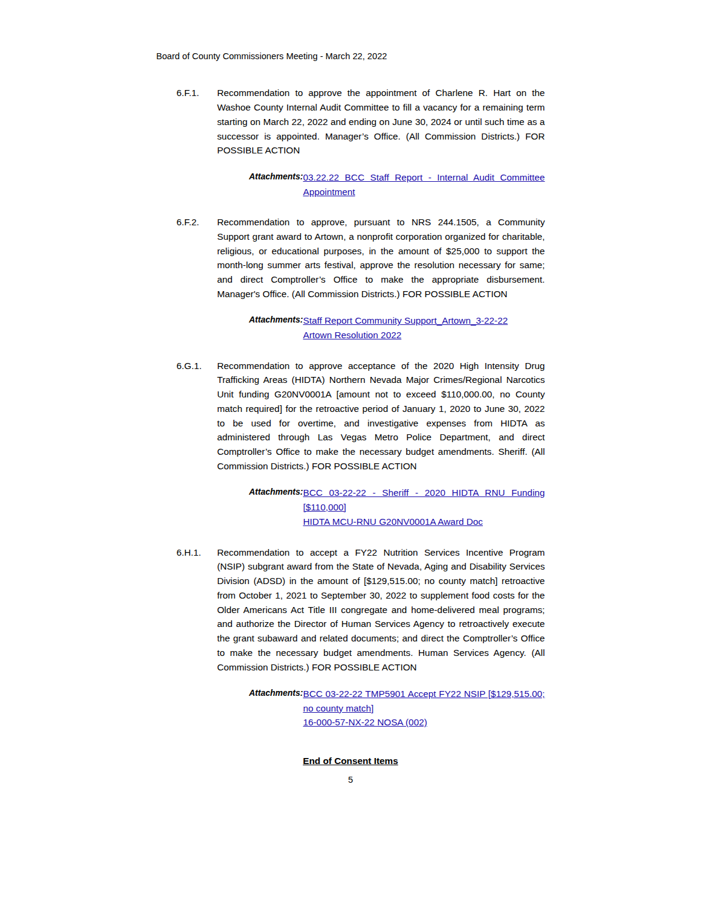Board of County Commissioners Meeting - March 22, 2022
6.F.1.
Recommendation to approve the appointment of Charlene R. Hart on the Washoe County Internal Audit Committee to fill a vacancy for a remaining term starting on March 22, 2022 and ending on June 30, 2024 or until such time as a successor is appointed. Manager’s Office. (All Commission Districts.) FOR POSSIBLE ACTION
Attachments:
03.22.22 BCC Staff Report - Internal Audit Committee Appointment
6.F.2.
Recommendation to approve, pursuant to NRS 244.1505, a Community Support grant award to Artown, a nonprofit corporation organized for charitable, religious, or educational purposes, in the amount of $25,000 to support the month-long summer arts festival, approve the resolution necessary for same; and direct Comptroller’s Office to make the appropriate disbursement. Manager's Office. (All Commission Districts.) FOR POSSIBLE ACTION
Attachments:
Staff Report Community Support_Artown_3-22-22 Artown Resolution 2022
6.G.1.
Recommendation to approve acceptance of the 2020 High Intensity Drug Trafficking Areas (HIDTA) Northern Nevada Major Crimes/Regional Narcotics Unit funding G20NV0001A [amount not to exceed $110,000.00, no County match required] for the retroactive period of January 1, 2020 to June 30, 2022 to be used for overtime, and investigative expenses from HIDTA as administered through Las Vegas Metro Police Department, and direct Comptroller’s Office to make the necessary budget amendments. Sheriff. (All Commission Districts.) FOR POSSIBLE ACTION
Attachments:
BCC 03-22-22 - Sheriff - 2020 HIDTA RNU Funding [$110,000] HIDTA MCU-RNU G20NV0001A Award Doc
6.H.1.
Recommendation to accept a FY22 Nutrition Services Incentive Program (NSIP) subgrant award from the State of Nevada, Aging and Disability Services Division (ADSD) in the amount of [$129,515.00; no county match] retroactive from October 1, 2021 to September 30, 2022 to supplement food costs for the Older Americans Act Title III congregate and home-delivered meal programs; and authorize the Director of Human Services Agency to retroactively execute the grant subaward and related documents; and direct the Comptroller’s Office to make the necessary budget amendments. Human Services Agency. (All Commission Districts.) FOR POSSIBLE ACTION
Attachments:
BCC 03-22-22 TMP5901 Accept FY22 NSIP [$129,515.00; no county match] 16-000-57-NX-22 NOSA (002)
End of Consent Items
5